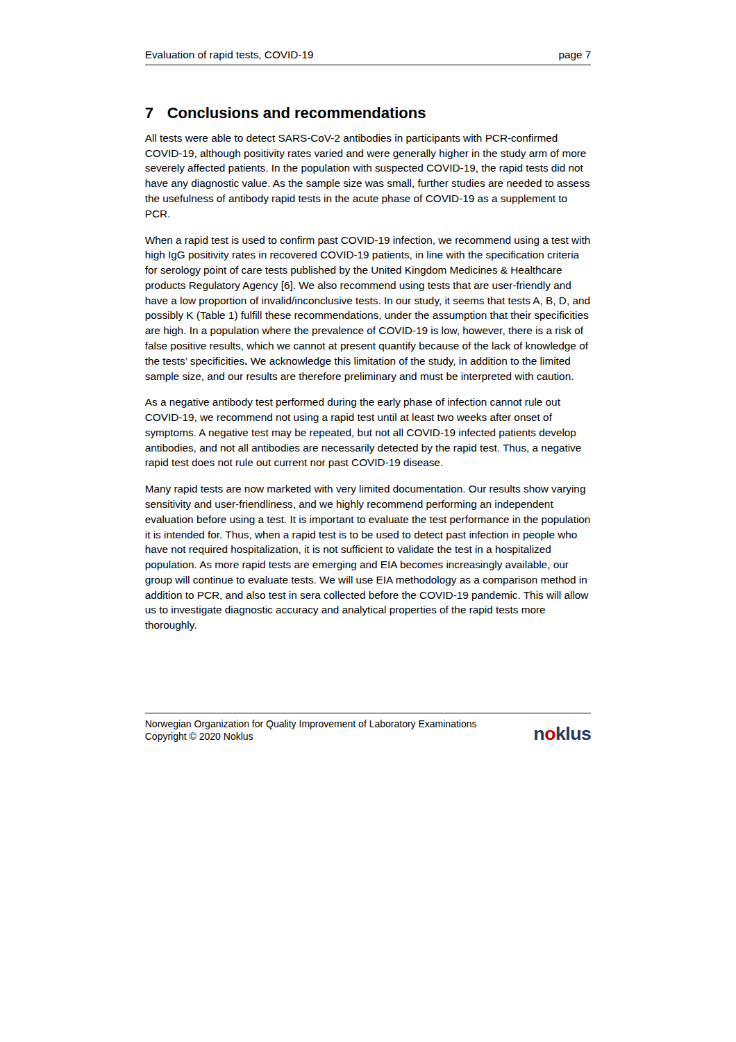Evaluation of rapid tests, COVID-19
page 7
7 Conclusions and recommendations
All tests were able to detect SARS-CoV-2 antibodies in participants with PCR-confirmed COVID-19, although positivity rates varied and were generally higher in the study arm of more severely affected patients. In the population with suspected COVID-19, the rapid tests did not have any diagnostic value. As the sample size was small, further studies are needed to assess the usefulness of antibody rapid tests in the acute phase of COVID-19 as a supplement to PCR.
When a rapid test is used to confirm past COVID-19 infection, we recommend using a test with high IgG positivity rates in recovered COVID-19 patients, in line with the specification criteria for serology point of care tests published by the United Kingdom Medicines & Healthcare products Regulatory Agency [6]. We also recommend using tests that are user-friendly and have a low proportion of invalid/inconclusive tests. In our study, it seems that tests A, B, D, and possibly K (Table 1) fulfill these recommendations, under the assumption that their specificities are high. In a population where the prevalence of COVID-19 is low, however, there is a risk of false positive results, which we cannot at present quantify because of the lack of knowledge of the tests’ specificities. We acknowledge this limitation of the study, in addition to the limited sample size, and our results are therefore preliminary and must be interpreted with caution.
As a negative antibody test performed during the early phase of infection cannot rule out COVID-19, we recommend not using a rapid test until at least two weeks after onset of symptoms. A negative test may be repeated, but not all COVID-19 infected patients develop antibodies, and not all antibodies are necessarily detected by the rapid test. Thus, a negative rapid test does not rule out current nor past COVID-19 disease.
Many rapid tests are now marketed with very limited documentation. Our results show varying sensitivity and user-friendliness, and we highly recommend performing an independent evaluation before using a test. It is important to evaluate the test performance in the population it is intended for. Thus, when a rapid test is to be used to detect past infection in people who have not required hospitalization, it is not sufficient to validate the test in a hospitalized population. As more rapid tests are emerging and EIA becomes increasingly available, our group will continue to evaluate tests. We will use EIA methodology as a comparison method in addition to PCR, and also test in sera collected before the COVID-19 pandemic. This will allow us to investigate diagnostic accuracy and analytical properties of the rapid tests more thoroughly.
Norwegian Organization for Quality Improvement of Laboratory Examinations
Copyright © 2020 Noklus
noklus